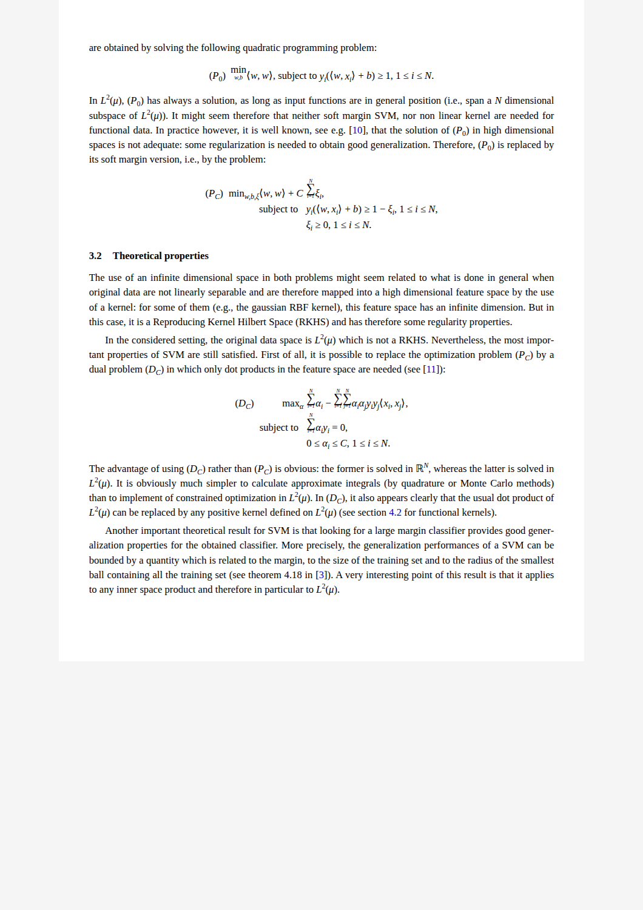are obtained by solving the following quadratic programming problem:
(P0) min w,b⟨w, w⟩, subject to yi(⟨w, xi⟩ + b) ≥ 1, 1 ≤ i ≤ N.
In L2(μ), (P0) has always a solution, as long as input functions are in general position (i.e., span a N dimensional subspace of L2(μ)). It might seem therefore that neither soft margin SVM, nor non linear kernel are needed for functional data. In practice however, it is well known, see e.g. [10], that the solution of (P0) in high dimensional spaces is not adequate: some regularization is needed to obtain good generalization. Therefore, (P0) is replaced by its soft margin version, i.e., by the problem:
| ( P C ) | min w,b,ξ ⟨ w , w ⟩ + C | N ∑ i =1 ξ i , |
| | subject to | y i (⟨ w , x i ⟩ + b ) ≥ 1 − ξ i , 1 ≤ i ≤ N , |
| | | ξ i ≥ 0, 1 ≤ i ≤ N . |
3.2 Theoretical properties
The use of an infinite dimensional space in both problems might seem related to what is done in general when original data are not linearly separable and are therefore mapped into a high dimensional feature space by the use of a kernel: for some of them (e.g., the gaussian RBF kernel), this feature space has an infinite dimension. But in this case, it is a Reproducing Kernel Hilbert Space (RKHS) and has therefore some regularity properties.
In the considered setting, the original data space is L2(μ) which is not a RKHS. Nevertheless, the most important properties of SVM are still satisfied. First of all, it is possible to replace the optimization problem (PC) by a dual problem (DC) in which only dot products in the feature space are needed (see [11]):
| ( D C ) | max α | N ∑ i =1 α i − N ∑ i =1 N ∑ j =1 α i α j y i y j ⟨ x i , x j ⟩, |
| | subject to | N ∑ i =1 α i y i = 0, |
| | | 0 ≤ α i ≤ C , 1 ≤ i ≤ N . |
The advantage of using (DC) rather than (PC) is obvious: the former is solved in ℝN, whereas the latter is solved in L2(μ). It is obviously much simpler to calculate approximate integrals (by quadrature or Monte Carlo methods) than to implement of constrained optimization in L2(μ). In (DC), it also appears clearly that the usual dot product of L2(μ) can be replaced by any positive kernel defined on L2(μ) (see section 4.2 for functional kernels).
Another important theoretical result for SVM is that looking for a large margin classifier provides good generalization properties for the obtained classifier. More precisely, the generalization performances of a SVM can be bounded by a quantity which is related to the margin, to the size of the training set and to the radius of the smallest ball containing all the training set (see theorem 4.18 in [3]). A very interesting point of this result is that it applies to any inner space product and therefore in particular to L2(μ).